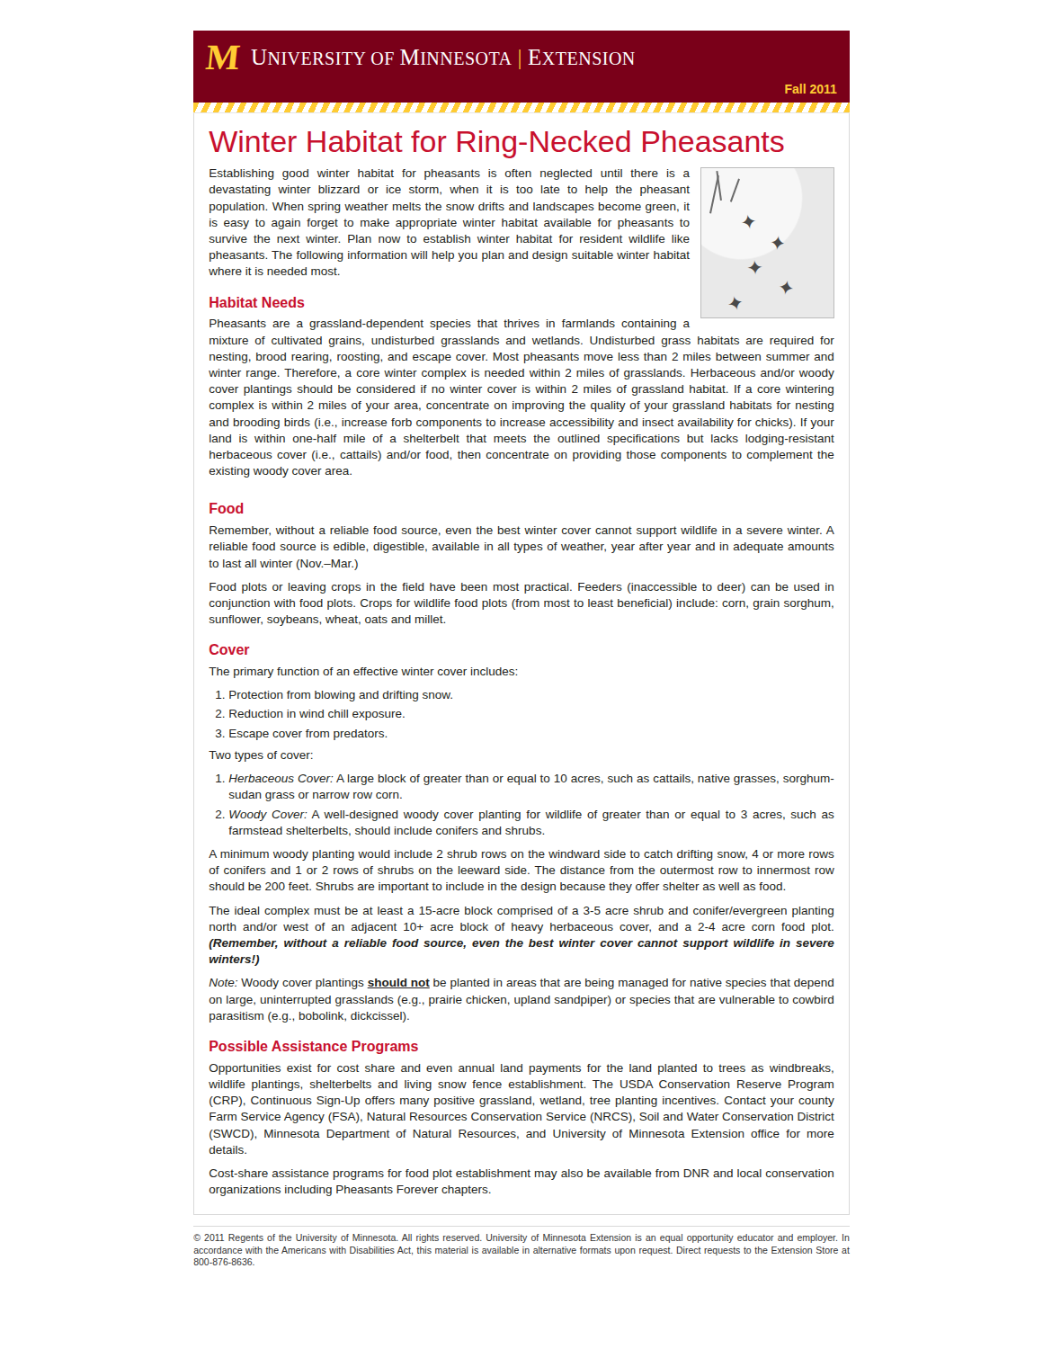M
UNIVERSITY OF MINNESOTA|EXTENSION
Fall 2011
Winter Habitat for Ring-Necked Pheasants
✦ ✦ ✦ ✦ ✦
Establishing good winter habitat for pheasants is often neglected until there is a devastating winter blizzard or ice storm, when it is too late to help the pheasant population. When spring weather melts the snow drifts and landscapes become green, it is easy to again forget to make appropriate winter habitat available for pheasants to survive the next winter. Plan now to establish winter habitat for resident wildlife like pheasants. The following information will help you plan and design suitable winter habitat where it is needed most.
Habitat Needs
Pheasants are a grassland-dependent species that thrives in farmlands containing a mixture of cultivated grains, undisturbed grasslands and wetlands. Undisturbed grass habitats are required for nesting, brood rearing, roosting, and escape cover. Most pheasants move less than 2 miles between summer and winter range. Therefore, a core winter complex is needed within 2 miles of grasslands. Herbaceous and/or woody cover plantings should be considered if no winter cover is within 2 miles of grassland habitat. If a core wintering complex is within 2 miles of your area, concentrate on improving the quality of your grassland habitats for nesting and brooding birds (i.e., increase forb components to increase accessibility and insect availability for chicks). If your land is within one-half mile of a shelterbelt that meets the outlined specifications but lacks lodging-resistant herbaceous cover (i.e., cattails) and/or food, then concentrate on providing those components to complement the existing woody cover area.
Food
Remember, without a reliable food source, even the best winter cover cannot support wildlife in a severe winter. A reliable food source is edible, digestible, available in all types of weather, year after year and in adequate amounts to last all winter (Nov.–Mar.)
Food plots or leaving crops in the field have been most practical. Feeders (inaccessible to deer) can be used in conjunction with food plots. Crops for wildlife food plots (from most to least beneficial) include: corn, grain sorghum, sunflower, soybeans, wheat, oats and millet.
Cover
The primary function of an effective winter cover includes:
Protection from blowing and drifting snow.
Reduction in wind chill exposure.
Escape cover from predators.
Two types of cover:
Herbaceous Cover: A large block of greater than or equal to 10 acres, such as cattails, native grasses, sorghum-sudan grass or narrow row corn.
Woody Cover: A well-designed woody cover planting for wildlife of greater than or equal to 3 acres, such as farmstead shelterbelts, should include conifers and shrubs.
A minimum woody planting would include 2 shrub rows on the windward side to catch drifting snow, 4 or more rows of conifers and 1 or 2 rows of shrubs on the leeward side. The distance from the outermost row to innermost row should be 200 feet. Shrubs are important to include in the design because they offer shelter as well as food.
The ideal complex must be at least a 15-acre block comprised of a 3-5 acre shrub and conifer/evergreen planting north and/or west of an adjacent 10+ acre block of heavy herbaceous cover, and a 2-4 acre corn food plot. (Remember, without a reliable food source, even the best winter cover cannot support wildlife in severe winters!)
Note: Woody cover plantings should not be planted in areas that are being managed for native species that depend on large, uninterrupted grasslands (e.g., prairie chicken, upland sandpiper) or species that are vulnerable to cowbird parasitism (e.g., bobolink, dickcissel).
Possible Assistance Programs
Opportunities exist for cost share and even annual land payments for the land planted to trees as windbreaks, wildlife plantings, shelterbelts and living snow fence establishment. The USDA Conservation Reserve Program (CRP), Continuous Sign-Up offers many positive grassland, wetland, tree planting incentives. Contact your county Farm Service Agency (FSA), Natural Resources Conservation Service (NRCS), Soil and Water Conservation District (SWCD), Minnesota Department of Natural Resources, and University of Minnesota Extension office for more details.
Cost-share assistance programs for food plot establishment may also be available from DNR and local conservation organizations including Pheasants Forever chapters.
© 2011 Regents of the University of Minnesota. All rights reserved. University of Minnesota Extension is an equal opportunity educator and employer. In accordance with the Americans with Disabilities Act, this material is available in alternative formats upon request. Direct requests to the Extension Store at 800-876-8636.